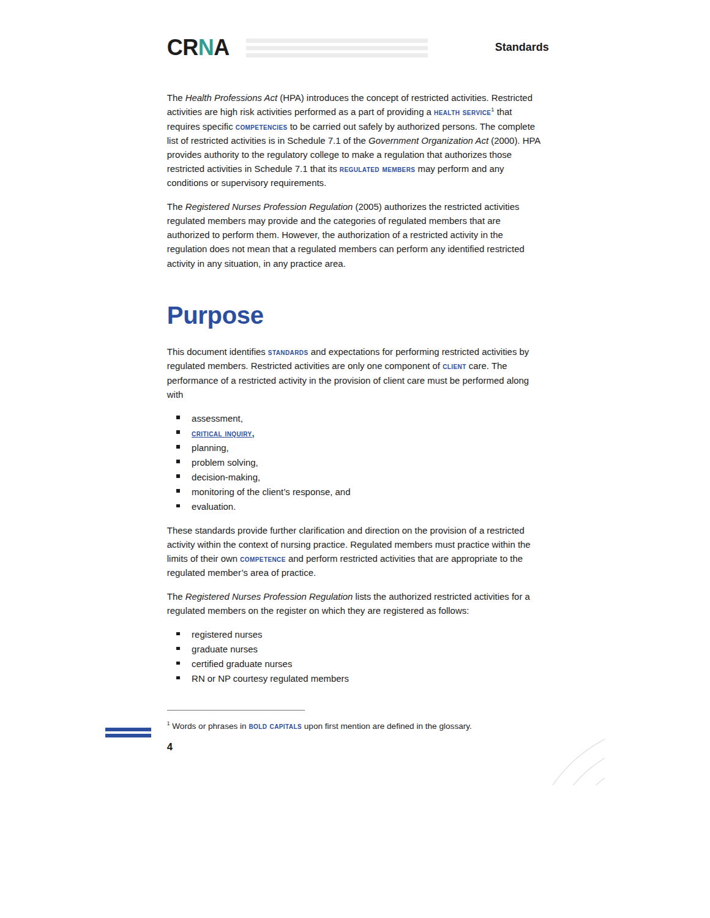CRNA
Standards
The Health Professions Act (HPA) introduces the concept of restricted activities. Restricted activities are high risk activities performed as a part of providing a health service1 that requires specific competencies to be carried out safely by authorized persons. The complete list of restricted activities is in Schedule 7.1 of the Government Organization Act (2000). HPA provides authority to the regulatory college to make a regulation that authorizes those restricted activities in Schedule 7.1 that its regulated members may perform and any conditions or supervisory requirements.
The Registered Nurses Profession Regulation (2005) authorizes the restricted activities regulated members may provide and the categories of regulated members that are authorized to perform them. However, the authorization of a restricted activity in the regulation does not mean that a regulated members can perform any identified restricted activity in any situation, in any practice area.
Purpose
This document identifies standards and expectations for performing restricted activities by regulated members. Restricted activities are only one component of client care. The performance of a restricted activity in the provision of client care must be performed along with
assessment,
critical inquiry,
planning,
problem solving,
decision-making,
monitoring of the client’s response, and
evaluation.
These standards provide further clarification and direction on the provision of a restricted activity within the context of nursing practice. Regulated members must practice within the limits of their own competence and perform restricted activities that are appropriate to the regulated member’s area of practice.
The Registered Nurses Profession Regulation lists the authorized restricted activities for a regulated members on the register on which they are registered as follows:
registered nurses
graduate nurses
certified graduate nurses
RN or NP courtesy regulated members
1 Words or phrases in bold capitals upon first mention are defined in the glossary.
4